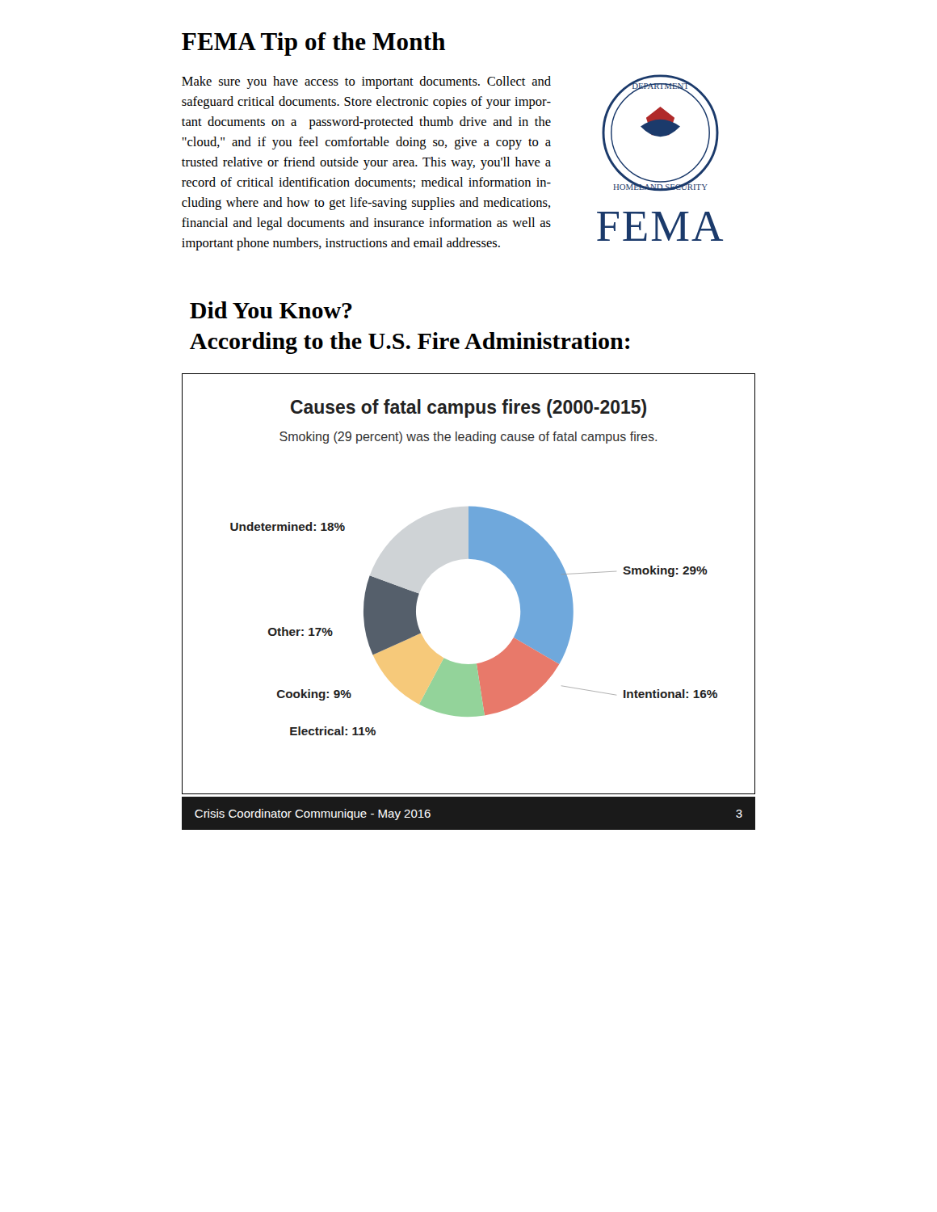FEMA Tip of the Month
Make sure you have access to important documents. Collect and safeguard critical documents. Store electronic copies of your important documents on a password-protected thumb drive and in the "cloud," and if you feel comfortable doing so, give a copy to a trusted relative or friend outside your area. This way, you'll have a record of critical identification documents; medical information including where and how to get life-saving supplies and medications, financial and legal documents and insurance information as well as important phone numbers, instructions and email addresses.
Did You Know? According to the U.S. Fire Administration:
Crisis Coordinator Communique - May 2016 3